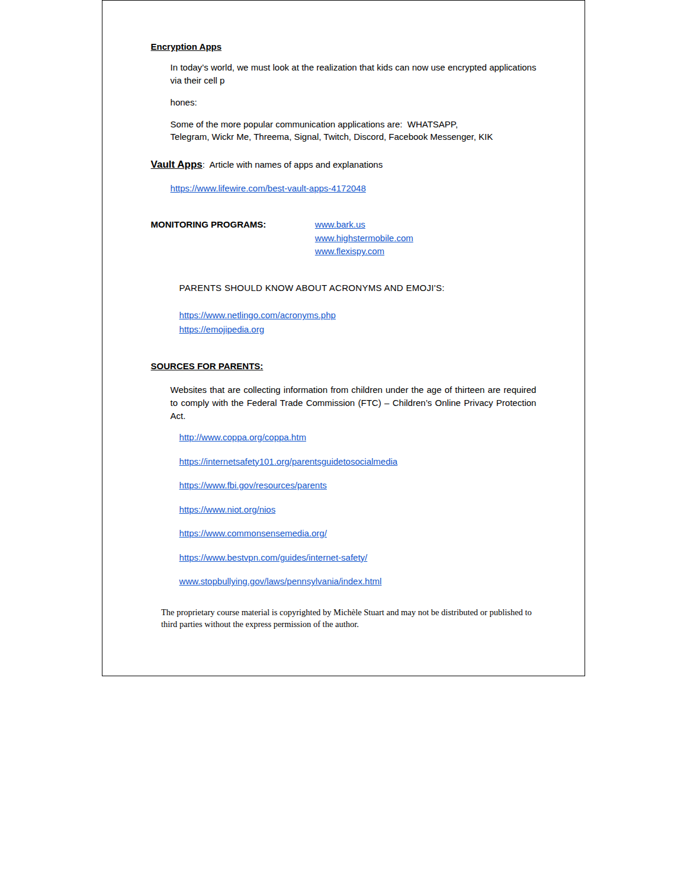Encryption Apps
In today’s world, we must look at the realization that kids can now use encrypted applications via their cell p
hones:
Some of the more popular communication applications are: WHATSAPP,
Telegram, Wickr Me, Threema, Signal, Twitch, Discord, Facebook Messenger, KIK
Vault Apps: Article with names of apps and explanations
https://www.lifewire.com/best-vault-apps-4172048
| MONITORING PROGRAMS: | www.bark.us www.highstermobile.com www.flexispy.com |
PARENTS SHOULD KNOW ABOUT ACRONYMS AND EMOJI'S:
https://www.netlingo.com/acronyms.php https://emojipedia.org
SOURCES FOR PARENTS:
Websites that are collecting information from children under the age of thirteen are required to comply with the Federal Trade Commission (FTC) – Children’s Online Privacy Protection Act.
http://www.coppa.org/coppa.htm https://internetsafety101.org/parentsguidetosocialmedia https://www.fbi.gov/resources/parents https://www.niot.org/nios https://www.commonsensemedia.org/ https://www.bestvpn.com/guides/internet-safety/ www.stopbullying.gov/laws/pennsylvania/index.html
The proprietary course material is copyrighted by Michèle Stuart and may not be distributed or published to third parties without the express permission of the author.